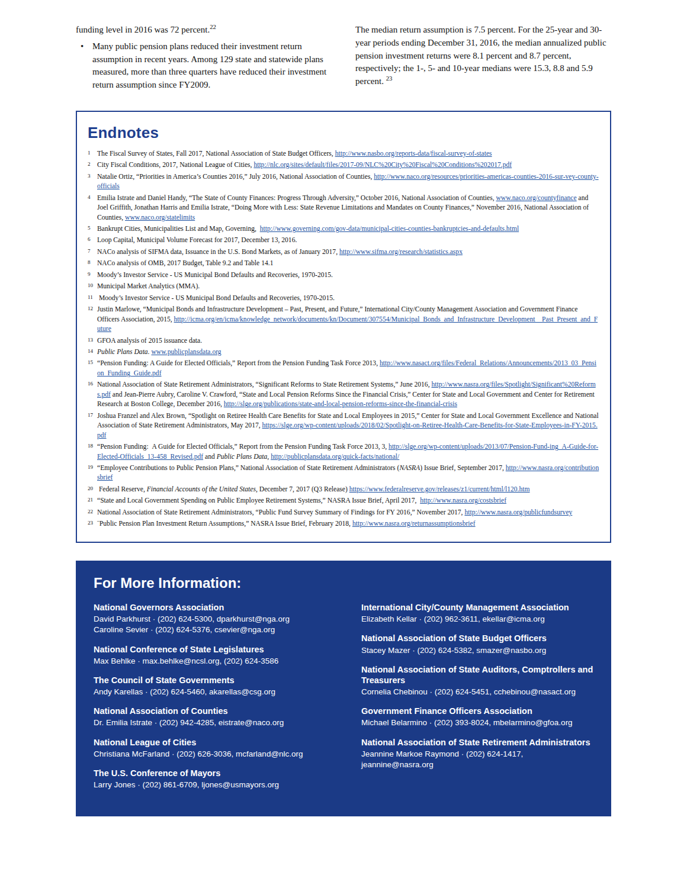funding level in 2016 was 72 percent.22
Many public pension plans reduced their investment return assumption in recent years. Among 129 state and statewide plans measured, more than three quarters have reduced their investment return assumption since FY2009.
The median return assumption is 7.5 percent. For the 25-year and 30-year periods ending December 31, 2016, the median annualized public pension investment returns were 8.1 percent and 8.7 percent, respectively; the 1-, 5- and 10-year medians were 15.3, 8.8 and 5.9 percent. 23
Endnotes
1 The Fiscal Survey of States, Fall 2017, National Association of State Budget Officers, http://www.nasbo.org/reports-data/fiscal-survey-of-states
2 City Fiscal Conditions, 2017, National League of Cities, http://nlc.org/sites/default/files/2017-09/NLC%20City%20Fiscal%20Conditions%202017.pdf
3 Natalie Ortiz, “Priorities in America’s Counties 2016,” July 2016, National Association of Counties, http://www.naco.org/resources/priorities-americas-counties-2016-sur-vey-county-officials
4 Emilia Istrate and Daniel Handy, “The State of County Finances: Progress Through Adversity,” October 2016, National Association of Counties, www.naco.org/countyfinance and Joel Griffith, Jonathan Harris and Emilia Istrate, “Doing More with Less: State Revenue Limitations and Mandates on County Finances,” November 2016, National Association of Counties, www.naco.org/statelimits
5 Bankrupt Cities, Municipalities List and Map, Governing, http://www.governing.com/gov-data/municipal-cities-counties-bankruptcies-and-defaults.html
6 Loop Capital, Municipal Volume Forecast for 2017, December 13, 2016.
7 NACo analysis of SIFMA data, Issuance in the U.S. Bond Markets, as of January 2017, http://www.sifma.org/research/statistics.aspx
8 NACo analysis of OMB, 2017 Budget, Table 9.2 and Table 14.1
9 Moody’s Investor Service - US Municipal Bond Defaults and Recoveries, 1970-2015.
10 Municipal Market Analytics (MMA).
11 Moody’s Investor Service - US Municipal Bond Defaults and Recoveries, 1970-2015.
12 Justin Marlowe, “Municipal Bonds and Infrastructure Development – Past, Present, and Future,” International City/County Management Association and Government Finance Officers Association, 2015, http://icma.org/en/icma/knowledge_network/documents/kn/Document/307554/Municipal_Bonds_and_Infrastructure_Development__Past_Present_and_Future
13 GFOA analysis of 2015 issuance data.
14 Public Plans Data. www.publicplansdata.org
15“Pension Funding: A Guide for Elected Officials,” Report from the Pension Funding Task Force 2013, http://www.nasact.org/files/Federal_Relations/Announcements/2013_03_Pension_Funding_Guide.pdf
16 National Association of State Retirement Administrators, “Significant Reforms to State Retirement Systems,” June 2016, http://www.nasra.org/files/Spotlight/Significant%20Reforms.pdf and Jean-Pierre Aubry, Caroline V. Crawford, “State and Local Pension Reforms Since the Financial Crisis,” Center for State and Local Government and Center for Retirement Research at Boston College, December 2016, http://slge.org/publications/state-and-local-pension-reforms-since-the-financial-crisis
17 Joshua Franzel and Alex Brown, “Spotlight on Retiree Health Care Benefits for State and Local Employees in 2015,” Center for State and Local Government Excellence and National Association of State Retirement Administrators, May 2017, https://slge.org/wp-content/uploads/2018/02/Spotlight-on-Retiree-Health-Care-Benefits-for-State-Employees-in-FY-2015.pdf
18“Pension Funding: A Guide for Elected Officials,” Report from the Pension Funding Task Force 2013, 3, http://slge.org/wp-content/uploads/2013/07/Pension-Fund-ing_A-Guide-for-Elected-Officials_13-458_Revised.pdf and Public Plans Data, http://publicplansdata.org/quick-facts/national/
19“Employee Contributions to Public Pension Plans,” National Association of State Retirement Administrators (NASRA) Issue Brief, September 2017, http://www.nasra.org/contributionsbrief
20 Federal Reserve, Financial Accounts of the United States, December 7, 2017 (Q3 Release) https://www.federalreserve.gov/releases/z1/current/html/l120.htm
21“State and Local Government Spending on Public Employee Retirement Systems,” NASRA Issue Brief, April 2017, http://www.nasra.org/costsbrief
22 National Association of State Retirement Administrators, “Public Fund Survey Summary of Findings for FY 2016,” November 2017, http://www.nasra.org/publicfundsurvey
23¨Public Pension Plan Investment Return Assumptions,” NASRA Issue Brief, February 2018, http://www.nasra.org/returnassumptionsbrief
For More Information:
National Governors Association
David Parkhurst · (202) 624-5300, dparkhurst@nga.org
Caroline Sevier · (202) 624-5376, csevier@nga.org
National Conference of State Legislatures
Max Behlke · max.behlke@ncsl.org, (202) 624-3586
The Council of State Governments
Andy Karellas · (202) 624-5460, akarellas@csg.org
National Association of Counties
Dr. Emilia Istrate · (202) 942-4285, eistrate@naco.org
National League of Cities
Christiana McFarland · (202) 626-3036, mcfarland@nlc.org
The U.S. Conference of Mayors
Larry Jones · (202) 861-6709, ljones@usmayors.org
International City/County Management Association
Elizabeth Kellar · (202) 962-3611, ekellar@icma.org
National Association of State Budget Officers
Stacey Mazer · (202) 624-5382, smazer@nasbo.org
National Association of State Auditors, Comptrollers and Treasurers
Cornelia Chebinou · (202) 624-5451, cchebinou@nasact.org
Government Finance Officers Association
Michael Belarmino · (202) 393-8024, mbelarmino@gfoa.org
National Association of State Retirement Administrators
Jeannine Markoe Raymond · (202) 624-1417, jeannine@nasra.org